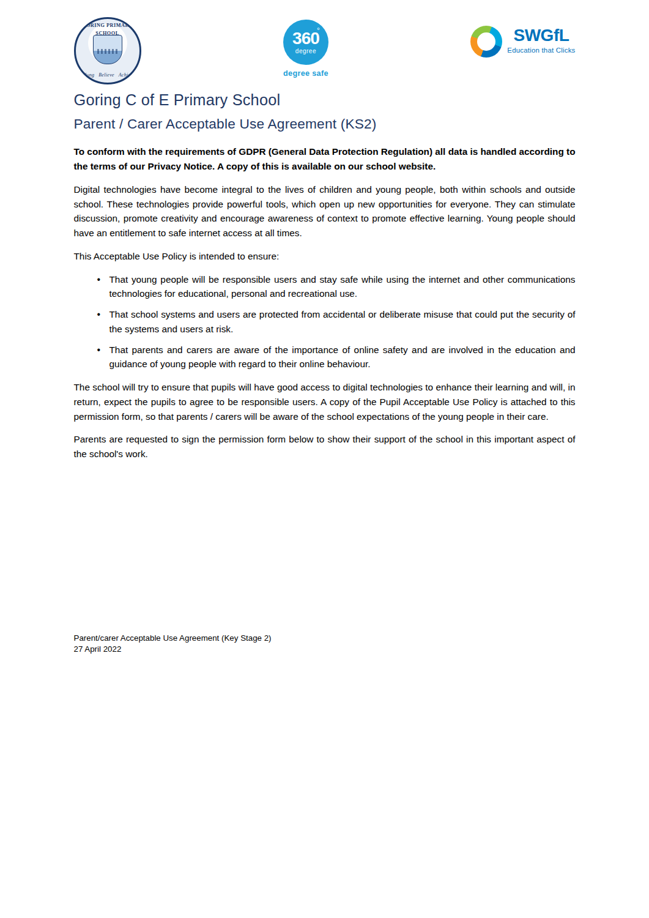Goring Primary School
Belong Believe Achieve
° 360 degree
degree safe
SWGfL
Education that Clicks
Goring C of E Primary School
Parent / Carer Acceptable Use Agreement (KS2)
To conform with the requirements of GDPR (General Data Protection Regulation) all data is handled according to the terms of our Privacy Notice. A copy of this is available on our school website.
Digital technologies have become integral to the lives of children and young people, both within schools and outside school. These technologies provide powerful tools, which open up new opportunities for everyone. They can stimulate discussion, promote creativity and encourage awareness of context to promote effective learning. Young people should have an entitlement to safe internet access at all times.
This Acceptable Use Policy is intended to ensure:
That young people will be responsible users and stay safe while using the internet and other communications technologies for educational, personal and recreational use.
That school systems and users are protected from accidental or deliberate misuse that could put the security of the systems and users at risk.
That parents and carers are aware of the importance of online safety and are involved in the education and guidance of young people with regard to their online behaviour.
The school will try to ensure that pupils will have good access to digital technologies to enhance their learning and will, in return, expect the pupils to agree to be responsible users. A copy of the Pupil Acceptable Use Policy is attached to this permission form, so that parents / carers will be aware of the school expectations of the young people in their care.
Parents are requested to sign the permission form below to show their support of the school in this important aspect of the school's work.
Parent/carer Acceptable Use Agreement (Key Stage 2)
27 April 2022